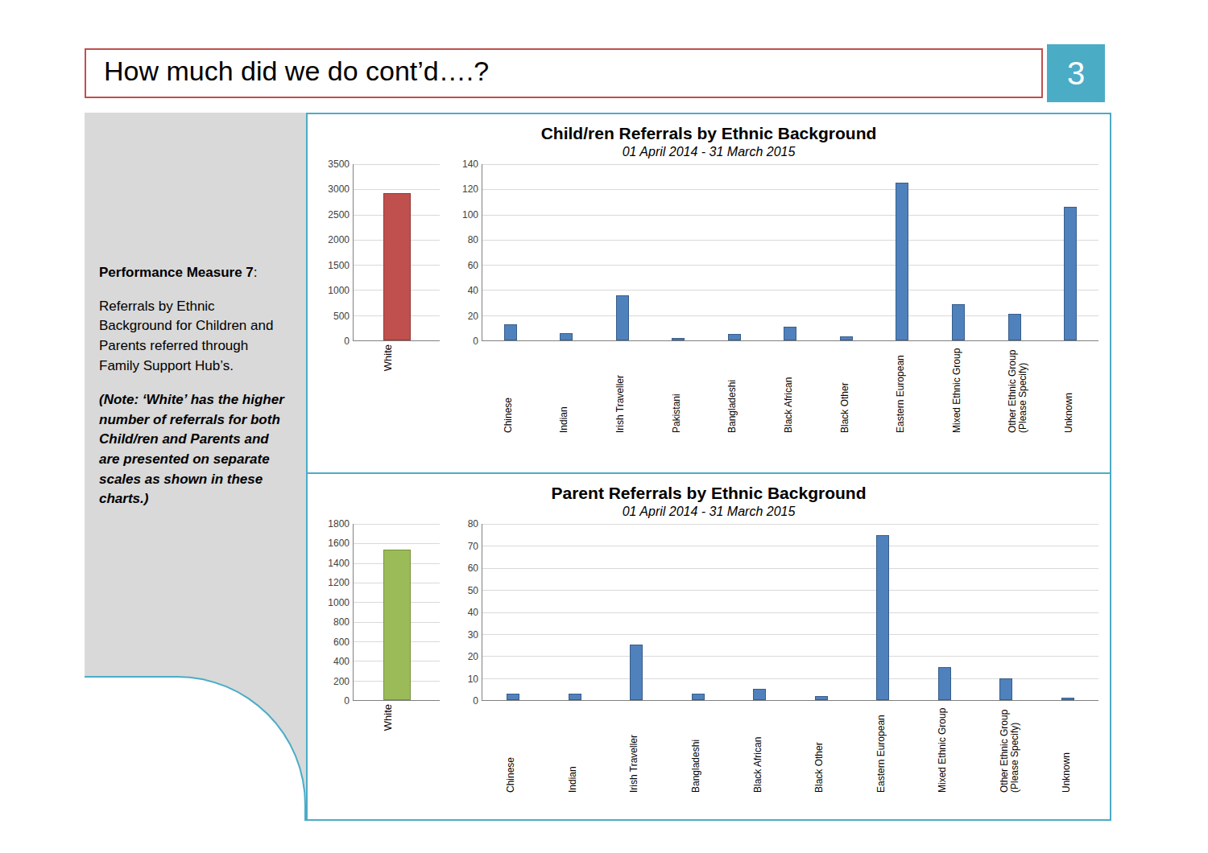How much did we do cont’d….?
3
Performance Measure 7:
Referrals by Ethnic Background for Children and Parents referred through Family Support Hub’s.
(Note: ‘White’ has the higher number of referrals for both Child/ren and Parents and are presented on separate scales as shown in these charts.)
Child/ren Referrals by Ethnic Background
01 April 2014 - 31 March 2015
3500 3000 2500 2000 1500 1000 500 0
White
140 120 100 80 60 40 20 0
Chinese Indian Irish Traveller Pakistani Bangladeshi Black African Black Other Eastern European Mixed Ethnic Group Other Ethnic Group (Please Specify) Unknown
Parent Referrals by Ethnic Background
01 April 2014 - 31 March 2015
1800 1600 1400 1200 1000 800 600 400 200 0
White
80 70 60 50 40 30 20 10 0
Chinese Indian Irish Traveller Bangladeshi Black African Black Other Eastern European Mixed Ethnic Group Other Ethnic Group (Please Specify) Unknown